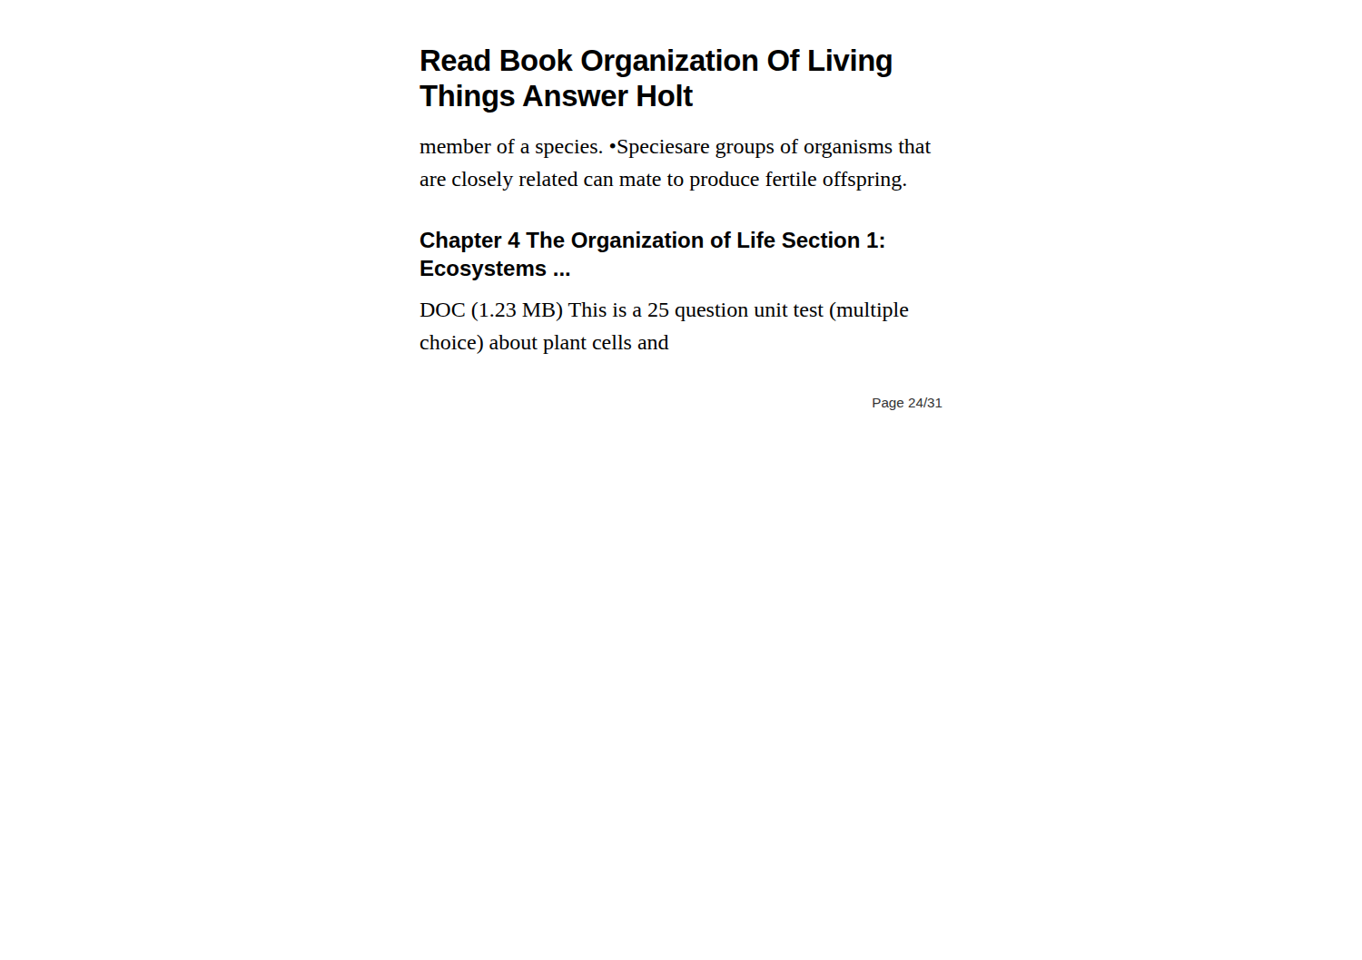Read Book Organization Of Living Things Answer Holt
member of a species. •Speciesare groups of organisms that are closely related can mate to produce fertile offspring.
Chapter 4 The Organization of Life Section 1: Ecosystems ...
DOC (1.23 MB) This is a 25 question unit test (multiple choice) about plant cells and
Page 24/31